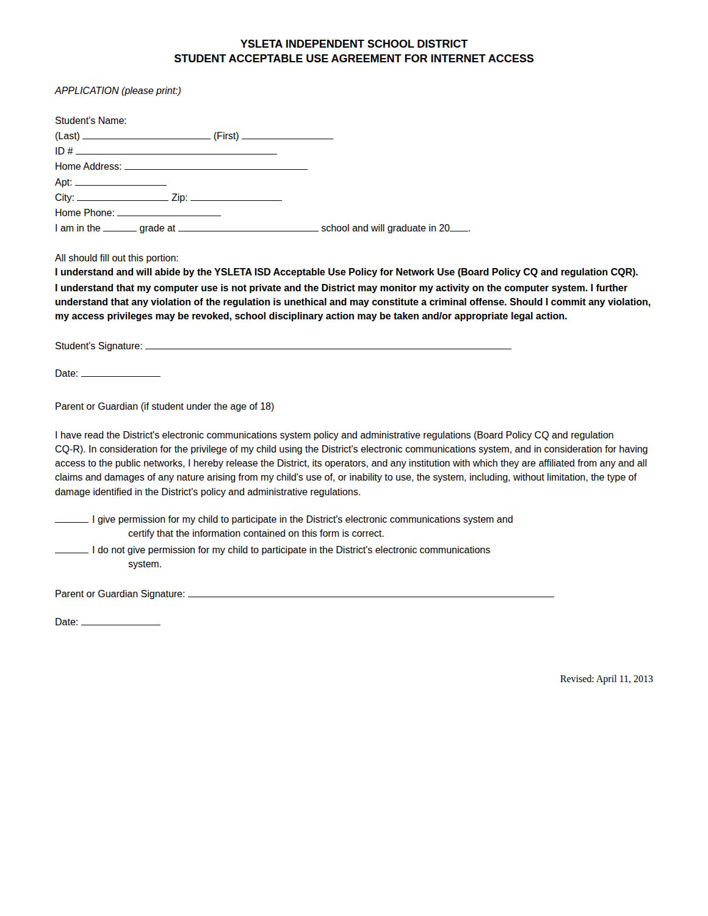YSLETA INDEPENDENT SCHOOL DISTRICT STUDENT ACCEPTABLE USE AGREEMENT FOR INTERNET ACCESS
APPLICATION (please print:)
Student's Name:
(Last) (First)
ID #
Home Address:
Apt:
City: Zip:
Home Phone:
I am in the grade at school and will graduate in 20 .
All should fill out this portion:
I understand and will abide by the YSLETA ISD Acceptable Use Policy for Network Use (Board Policy CQ and regulation CQR).
I understand that my computer use is not private and the District may monitor my activity on the computer system. I further understand that any violation of the regulation is unethical and may constitute a criminal offense. Should I commit any violation, my access privileges may be revoked, school disciplinary action may be taken and/or appropriate legal action.
Student's Signature:
Date:
Parent or Guardian (if student under the age of 18)
I have read the District's electronic communications system policy and administrative regulations (Board Policy CQ and regulation
CQ-R). In consideration for the privilege of my child using the District's electronic communications system, and in consideration for having access to the public networks, I hereby release the District, its operators, and any institution with which they are affiliated from any and all claims and damages of any nature arising from my child's use of, or inability to use, the system, including, without limitation, the type of damage identified in the District's policy and administrative regulations.
I give permission for my child to participate in the District's electronic communications system and certify that the information contained on this form is correct.
I do not give permission for my child to participate in the District's electronic communications system.
Parent or Guardian Signature:
Date:
Revised: April 11, 2013